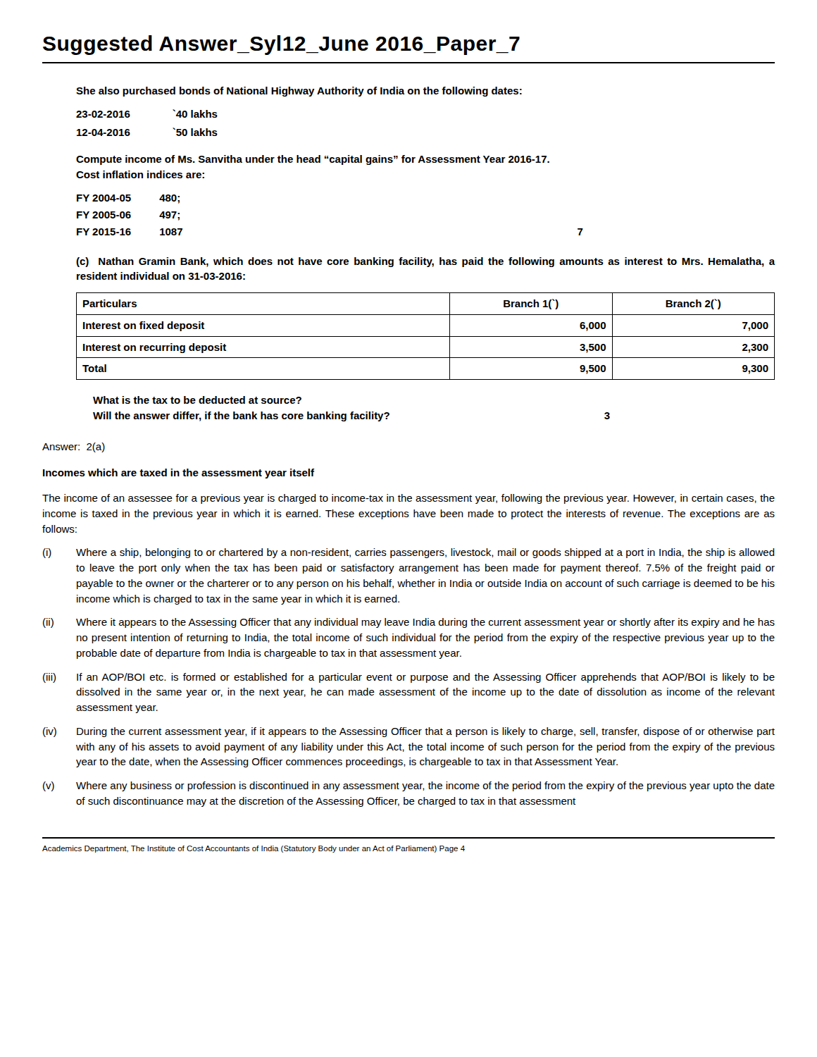Suggested Answer_Syl12_June 2016_Paper_7
She also purchased bonds of National Highway Authority of India on the following dates:
| 23-02-2016 | `40 lakhs |
| 12-04-2016 | `50 lakhs |
Compute income of Ms. Sanvitha under the head “capital gains” for Assessment Year 2016-17.
Cost inflation indices are:
| FY 2004-05 | 480; | |
| FY 2005-06 | 497; | |
| FY 2015-16 | 1087 | 7 |
(c) Nathan Gramin Bank, which does not have core banking facility, has paid the following amounts as interest to Mrs. Hemalatha, a resident individual on 31-03-2016:
| Particulars | Branch 1(`) | Branch 2(`) |
| --- | --- | --- |
| Interest on fixed deposit | 6,000 | 7,000 |
| Interest on recurring deposit | 3,500 | 2,300 |
| Total | 9,500 | 9,300 |
What is the tax to be deducted at source?
Will the answer differ, if the bank has core banking facility? 3
Answer: 2(a)
Incomes which are taxed in the assessment year itself
The income of an assessee for a previous year is charged to income-tax in the assessment year, following the previous year. However, in certain cases, the income is taxed in the previous year in which it is earned. These exceptions have been made to protect the interests of revenue. The exceptions are as follows:
(i) Where a ship, belonging to or chartered by a non-resident, carries passengers, livestock, mail or goods shipped at a port in India, the ship is allowed to leave the port only when the tax has been paid or satisfactory arrangement has been made for payment thereof. 7.5% of the freight paid or payable to the owner or the charterer or to any person on his behalf, whether in India or outside India on account of such carriage is deemed to be his income which is charged to tax in the same year in which it is earned.
(ii) Where it appears to the Assessing Officer that any individual may leave India during the current assessment year or shortly after its expiry and he has no present intention of returning to India, the total income of such individual for the period from the expiry of the respective previous year up to the probable date of departure from India is chargeable to tax in that assessment year.
(iii) If an AOP/BOI etc. is formed or established for a particular event or purpose and the Assessing Officer apprehends that AOP/BOI is likely to be dissolved in the same year or, in the next year, he can made assessment of the income up to the date of dissolution as income of the relevant assessment year.
(iv) During the current assessment year, if it appears to the Assessing Officer that a person is likely to charge, sell, transfer, dispose of or otherwise part with any of his assets to avoid payment of any liability under this Act, the total income of such person for the period from the expiry of the previous year to the date, when the Assessing Officer commences proceedings, is chargeable to tax in that Assessment Year.
(v) Where any business or profession is discontinued in any assessment year, the income of the period from the expiry of the previous year upto the date of such discontinuance may at the discretion of the Assessing Officer, be charged to tax in that assessment
Academics Department, The Institute of Cost Accountants of India (Statutory Body under an Act of Parliament) Page 4